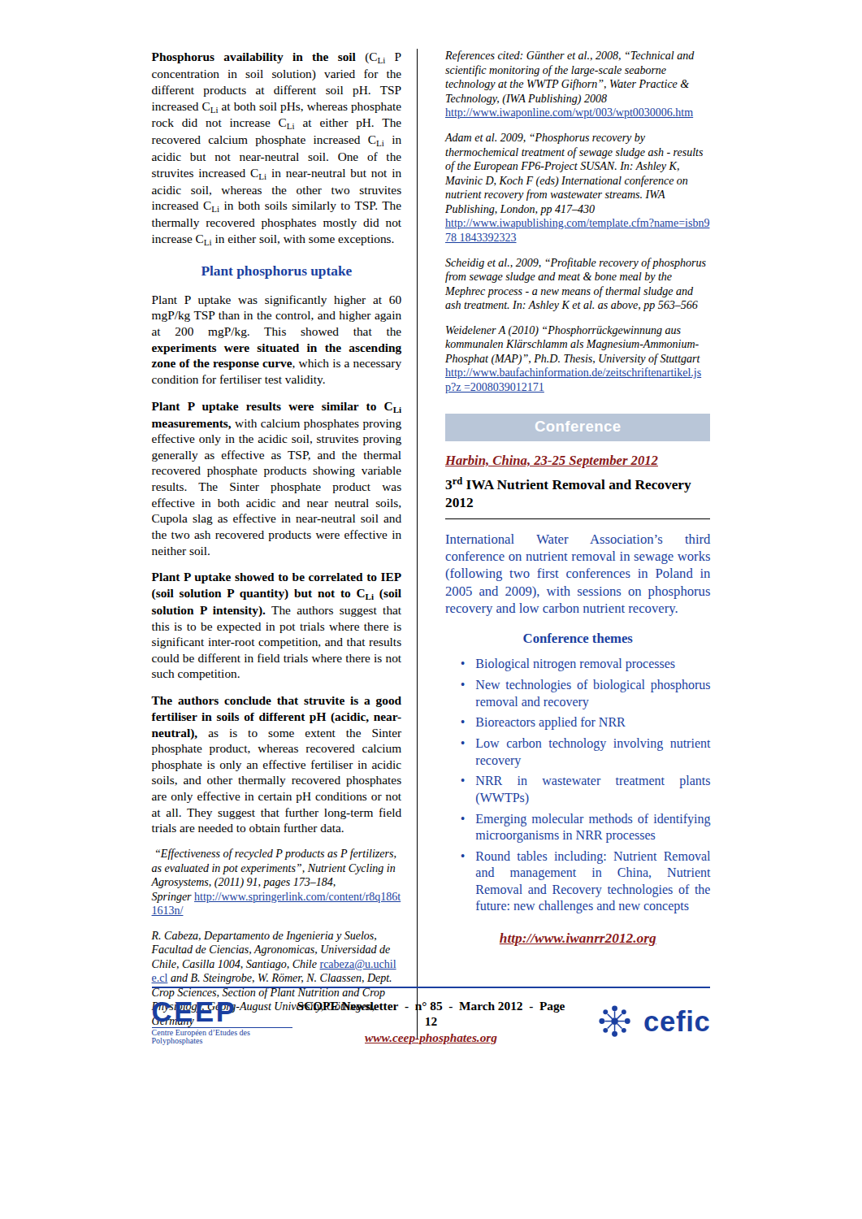Phosphorus availability in the soil (CLi P concentration in soil solution) varied for the different products at different soil pH. TSP increased CLi at both soil pHs, whereas phosphate rock did not increase CLi at either pH. The recovered calcium phosphate increased CLi in acidic but not near-neutral soil. One of the struvites increased CLi in near-neutral but not in acidic soil, whereas the other two struvites increased CLi in both soils similarly to TSP. The thermally recovered phosphates mostly did not increase CLi in either soil, with some exceptions.
Plant phosphorus uptake
Plant P uptake was significantly higher at 60 mgP/kg TSP than in the control, and higher again at 200 mgP/kg. This showed that the experiments were situated in the ascending zone of the response curve, which is a necessary condition for fertiliser test validity.
Plant P uptake results were similar to CLi measurements, with calcium phosphates proving effective only in the acidic soil, struvites proving generally as effective as TSP, and the thermal recovered phosphate products showing variable results. The Sinter phosphate product was effective in both acidic and near neutral soils, Cupola slag as effective in near-neutral soil and the two ash recovered products were effective in neither soil.
Plant P uptake showed to be correlated to IEP (soil solution P quantity) but not to CLi (soil solution P intensity). The authors suggest that this is to be expected in pot trials where there is significant inter-root competition, and that results could be different in field trials where there is not such competition.
The authors conclude that struvite is a good fertiliser in soils of different pH (acidic, near-neutral), as is to some extent the Sinter phosphate product, whereas recovered calcium phosphate is only an effective fertiliser in acidic soils, and other thermally recovered phosphates are only effective in certain pH conditions or not at all. They suggest that further long-term field trials are needed to obtain further data.
“Effectiveness of recycled P products as P fertilizers, as evaluated in pot experiments”, Nutrient Cycling in Agrosystems, (2011) 91, pages 173–184,
Springer http://www.springerlink.com/content/r8q186t1613n/
R. Cabeza, Departamento de Ingenieria y Suelos, Facultad de Ciencias, Agronomicas, Universidad de Chile, Casilla 1004, Santiago, Chile rcabeza@u.uchile.cl and B. Steingrobe, W. Römer, N. Claassen, Dept. Crop Sciences, Section of Plant Nutrition and Crop Physiology, Georg-August University, Göttingen, Germany
References cited: Günther et al., 2008, “Technical and scientific monitoring of the large-scale seaborne technology at the WWTP Gifhorn”, Water Practice & Technology, (IWA Publishing) 2008
http://www.iwaponline.com/wpt/003/wpt0030006.htm
Adam et al. 2009, “Phosphorus recovery by thermochemical treatment of sewage sludge ash - results of the European FP6-Project SUSAN. In: Ashley K, Mavinic D, Koch F (eds) International conference on nutrient recovery from wastewater streams. IWA Publishing, London, pp 417–430
http://www.iwapublishing.com/template.cfm?name=isbn978 1843392323
Scheidig et al., 2009, “Profitable recovery of phosphorus from sewage sludge and meat & bone meal by the Mephrec process - a new means of thermal sludge and ash treatment. In: Ashley K et al. as above, pp 563–566
Weidelener A (2010) “Phosphorrückgewinnung aus kommunalen Klärschlamm als Magnesium-Ammonium-Phosphat (MAP)”, Ph.D. Thesis, University of Stuttgart
http://www.baufachinformation.de/zeitschriftenartikel.jsp?z =2008039012171
Conference
Harbin, China, 23-25 September 2012
3rd IWA Nutrient Removal and Recovery 2012
International Water Association’s third conference on nutrient removal in sewage works (following two first conferences in Poland in 2005 and 2009), with sessions on phosphorus recovery and low carbon nutrient recovery.
Conference themes
Biological nitrogen removal processes
New technologies of biological phosphorus removal and recovery
Bioreactors applied for NRR
Low carbon technology involving nutrient recovery
NRR in wastewater treatment plants (WWTPs)
Emerging molecular methods of identifying microorganisms in NRR processes
Round tables including: Nutrient Removal and management in China, Nutrient Removal and Recovery technologies of the future: new challenges and new concepts
http://www.iwanrr2012.org
CEEP
Centre Européen d’Etudes des Polyphosphates
SCOPE Newsletter - n° 85 - March 2012 - Page 12
www.ceep-phosphates.org
cefic